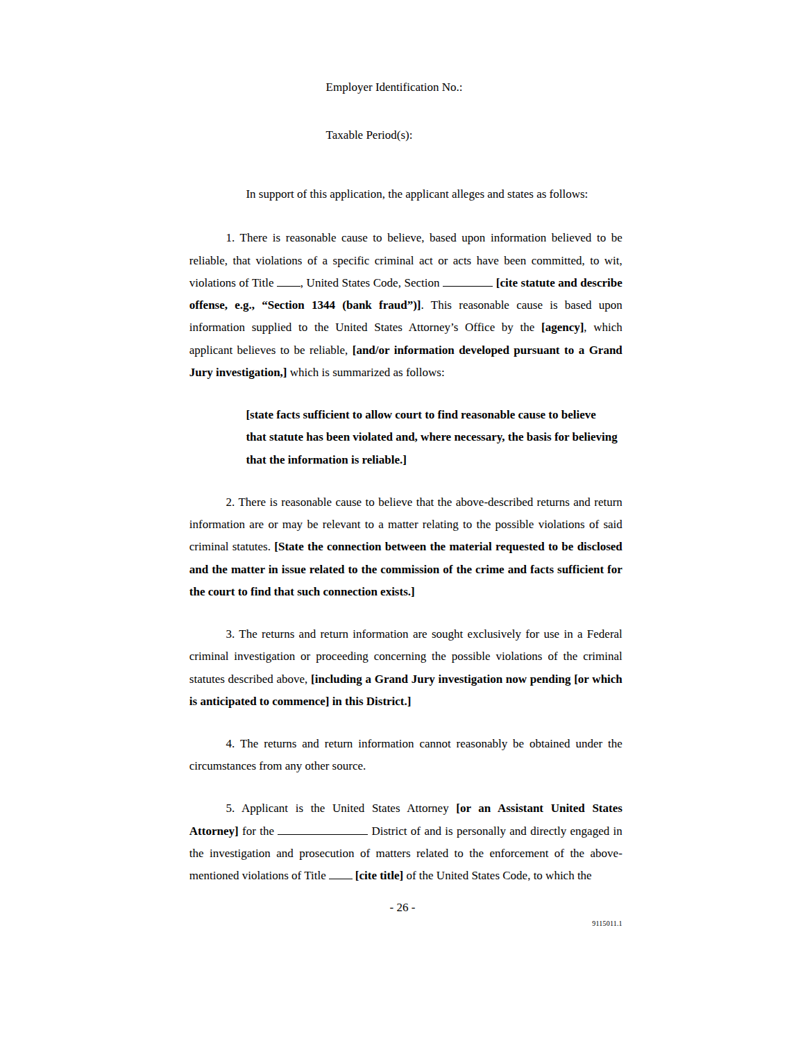Employer Identification No.:
Taxable Period(s):
In support of this application, the applicant alleges and states as follows:
1. There is reasonable cause to believe, based upon information believed to be reliable, that violations of a specific criminal act or acts have been committed, to wit, violations of Title , United States Code, Section [cite statute and describe offense, e.g., “Section 1344 (bank fraud”)]. This reasonable cause is based upon information supplied to the United States Attorney’s Office by the [agency], which applicant believes to be reliable, [and/or information developed pursuant to a Grand Jury investigation,] which is summarized as follows:
[state facts sufficient to allow court to find reasonable cause to believe that statute has been violated and, where necessary, the basis for believing that the information is reliable.]
2. There is reasonable cause to believe that the above-described returns and return information are or may be relevant to a matter relating to the possible violations of said criminal statutes. [State the connection between the material requested to be disclosed and the matter in issue related to the commission of the crime and facts sufficient for the court to find that such connection exists.]
3. The returns and return information are sought exclusively for use in a Federal criminal investigation or proceeding concerning the possible violations of the criminal statutes described above, [including a Grand Jury investigation now pending [or which is anticipated to commence] in this District.]
4. The returns and return information cannot reasonably be obtained under the circumstances from any other source.
5. Applicant is the United States Attorney [or an Assistant United States Attorney] for the District of and is personally and directly engaged in the investigation and prosecution of matters related to the enforcement of the above-mentioned violations of Title [cite title] of the United States Code, to which the
- 26 -
9115011.1